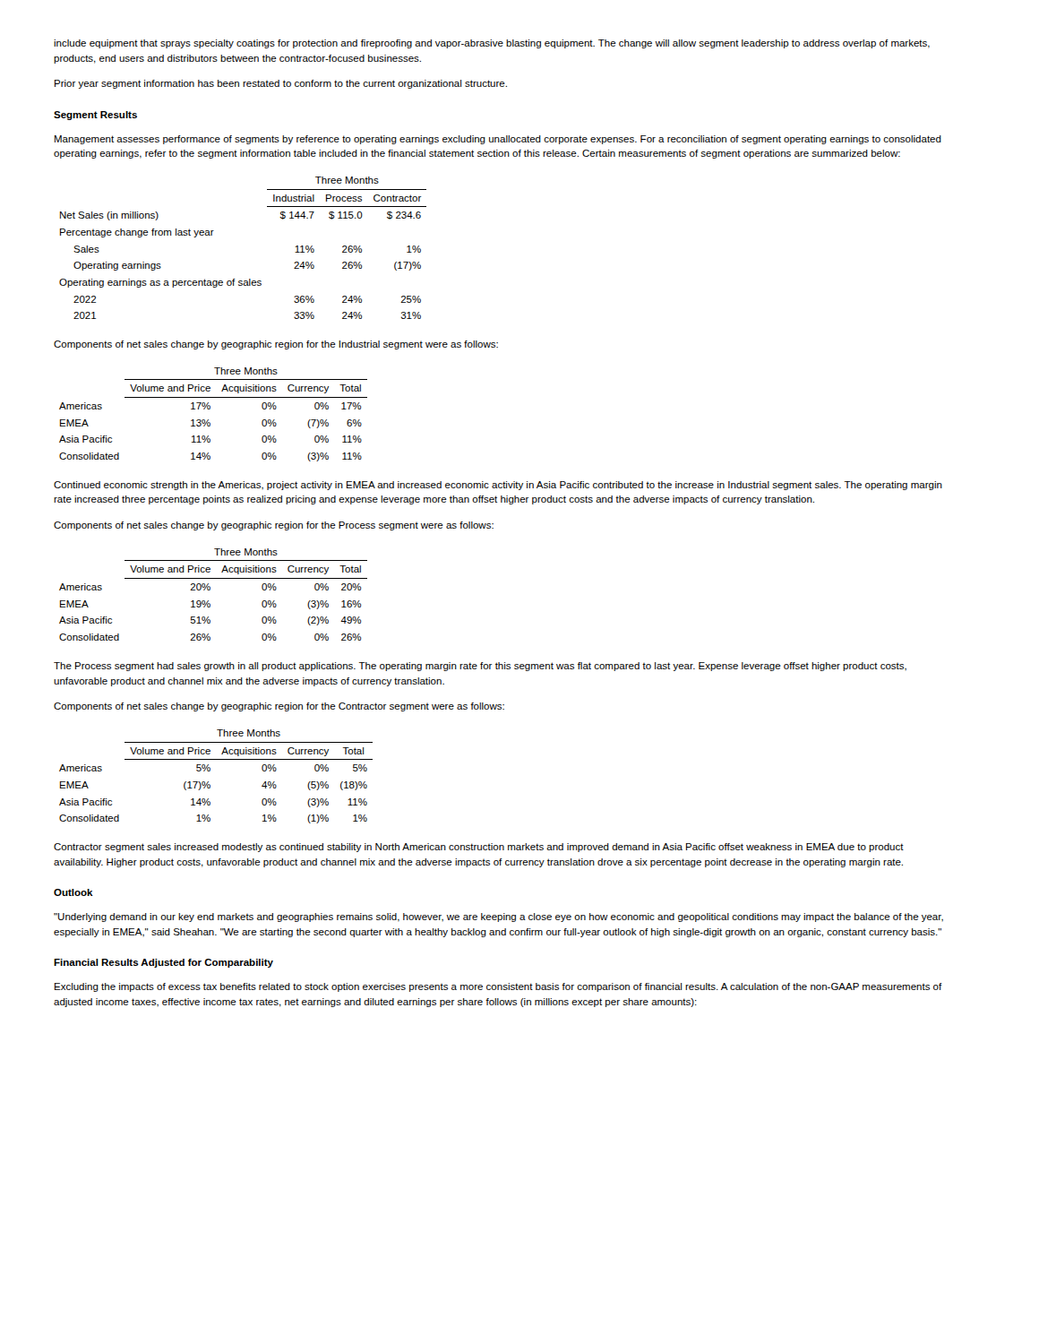include equipment that sprays specialty coatings for protection and fireproofing and vapor-abrasive blasting equipment. The change will allow segment leadership to address overlap of markets, products, end users and distributors between the contractor-focused businesses.
Prior year segment information has been restated to conform to the current organizational structure.
Segment Results
Management assesses performance of segments by reference to operating earnings excluding unallocated corporate expenses. For a reconciliation of segment operating earnings to consolidated operating earnings, refer to the segment information table included in the financial statement section of this release. Certain measurements of segment operations are summarized below:
| | Three Months |
| | Industrial | Process | Contractor |
| Net Sales (in millions) | $ 144.7 | $ 115.0 | $ 234.6 |
| Percentage change from last year | | | |
| Sales | 11% | 26% | 1% |
| Operating earnings | 24% | 26% | (17)% |
| Operating earnings as a percentage of sales | | | |
| 2022 | 36% | 24% | 25% |
| 2021 | 33% | 24% | 31% |
Components of net sales change by geographic region for the Industrial segment were as follows:
| | Three Months |
| | Volume and Price | Acquisitions | Currency | Total |
| Americas | 17% | 0% | 0% | 17% |
| EMEA | 13% | 0% | (7)% | 6% |
| Asia Pacific | 11% | 0% | 0% | 11% |
| Consolidated | 14% | 0% | (3)% | 11% |
Continued economic strength in the Americas, project activity in EMEA and increased economic activity in Asia Pacific contributed to the increase in Industrial segment sales. The operating margin rate increased three percentage points as realized pricing and expense leverage more than offset higher product costs and the adverse impacts of currency translation.
Components of net sales change by geographic region for the Process segment were as follows:
| | Three Months |
| | Volume and Price | Acquisitions | Currency | Total |
| Americas | 20% | 0% | 0% | 20% |
| EMEA | 19% | 0% | (3)% | 16% |
| Asia Pacific | 51% | 0% | (2)% | 49% |
| Consolidated | 26% | 0% | 0% | 26% |
The Process segment had sales growth in all product applications. The operating margin rate for this segment was flat compared to last year. Expense leverage offset higher product costs, unfavorable product and channel mix and the adverse impacts of currency translation.
Components of net sales change by geographic region for the Contractor segment were as follows:
| | Three Months |
| | Volume and Price | Acquisitions | Currency | Total |
| Americas | 5% | 0% | 0% | 5% |
| EMEA | (17)% | 4% | (5)% | (18)% |
| Asia Pacific | 14% | 0% | (3)% | 11% |
| Consolidated | 1% | 1% | (1)% | 1% |
Contractor segment sales increased modestly as continued stability in North American construction markets and improved demand in Asia Pacific offset weakness in EMEA due to product availability. Higher product costs, unfavorable product and channel mix and the adverse impacts of currency translation drove a six percentage point decrease in the operating margin rate.
Outlook
"Underlying demand in our key end markets and geographies remains solid, however, we are keeping a close eye on how economic and geopolitical conditions may impact the balance of the year, especially in EMEA," said Sheahan. "We are starting the second quarter with a healthy backlog and confirm our full-year outlook of high single-digit growth on an organic, constant currency basis."
Financial Results Adjusted for Comparability
Excluding the impacts of excess tax benefits related to stock option exercises presents a more consistent basis for comparison of financial results. A calculation of the non-GAAP measurements of adjusted income taxes, effective income tax rates, net earnings and diluted earnings per share follows (in millions except per share amounts):